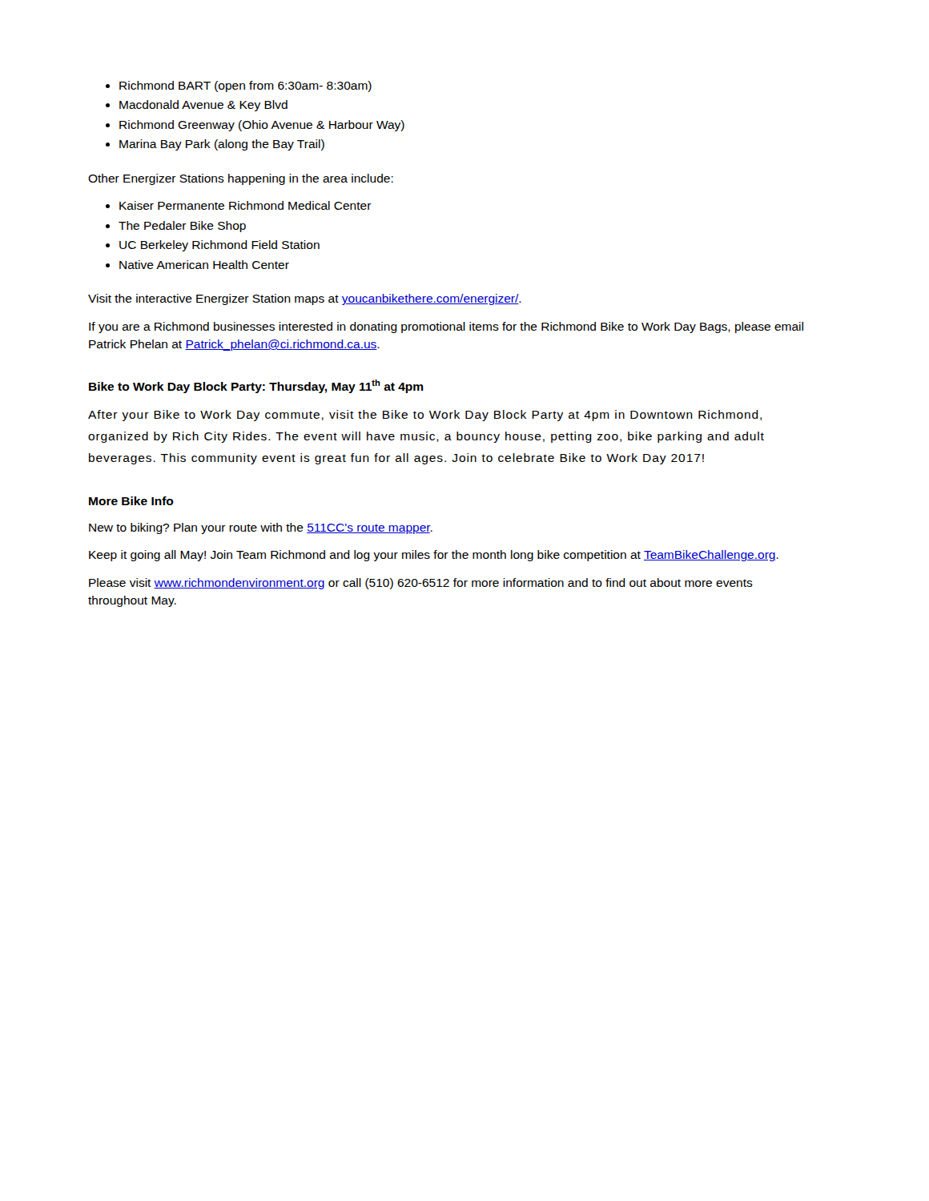Richmond BART (open from 6:30am- 8:30am)
Macdonald Avenue & Key Blvd
Richmond Greenway (Ohio Avenue & Harbour Way)
Marina Bay Park (along the Bay Trail)
Other Energizer Stations happening in the area include:
Kaiser Permanente Richmond Medical Center
The Pedaler Bike Shop
UC Berkeley Richmond Field Station
Native American Health Center
Visit the interactive Energizer Station maps at youcanbikethere.com/energizer/.
If you are a Richmond businesses interested in donating promotional items for the Richmond Bike to Work Day Bags, please email Patrick Phelan at Patrick_phelan@ci.richmond.ca.us.
Bike to Work Day Block Party: Thursday, May 11th at 4pm
After your Bike to Work Day commute, visit the Bike to Work Day Block Party at 4pm in Downtown Richmond, organized by Rich City Rides. The event will have music, a bouncy house, petting zoo, bike parking and adult beverages. This community event is great fun for all ages. Join to celebrate Bike to Work Day 2017!
More Bike Info
New to biking? Plan your route with the 511CC's route mapper.
Keep it going all May! Join Team Richmond and log your miles for the month long bike competition at TeamBikeChallenge.org.
Please visit www.richmondenvironment.org or call (510) 620-6512 for more information and to find out about more events throughout May.